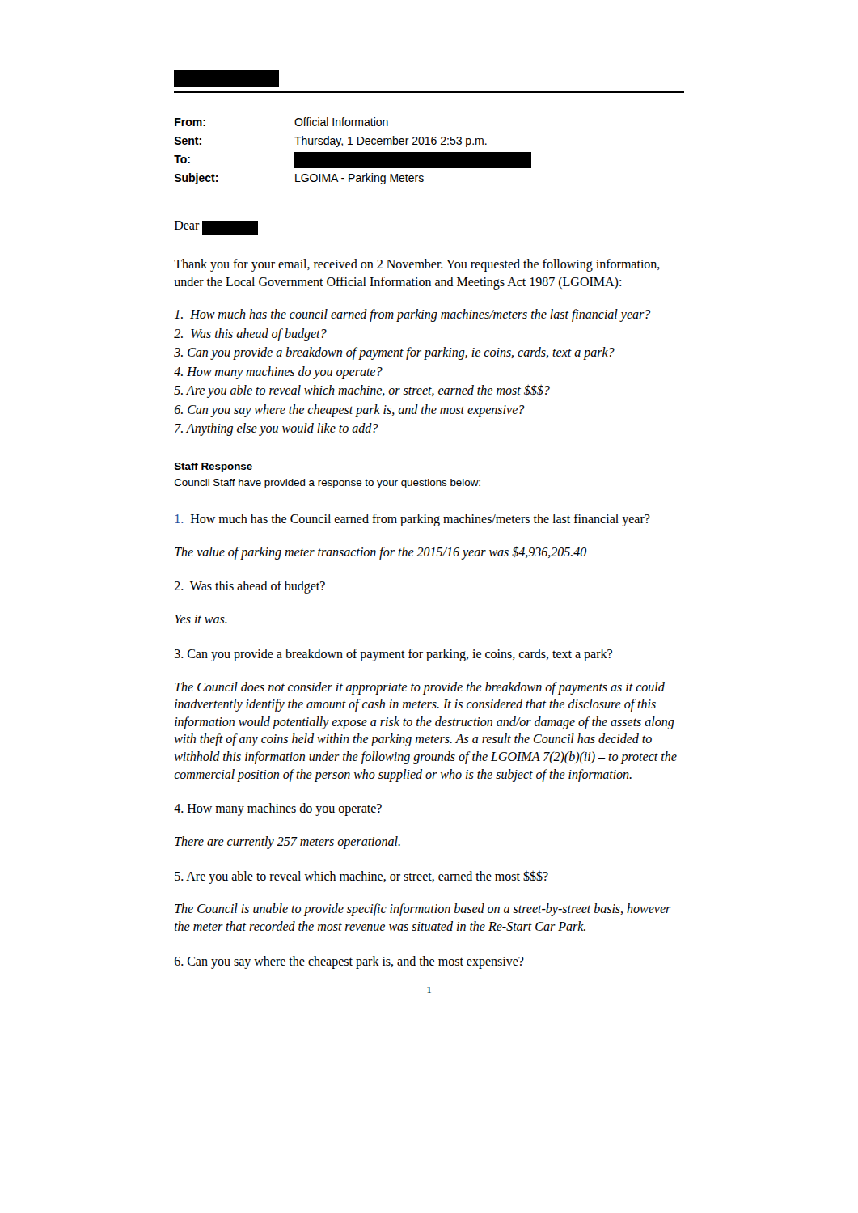| From: | Official Information |
| Sent: | Thursday, 1 December 2016 2:53 p.m. |
| To: | |
| Subject: | LGOIMA - Parking Meters |
Dear
Thank you for your email, received on 2 November. You requested the following information, under the Local Government Official Information and Meetings Act 1987 (LGOIMA):
1. How much has the council earned from parking machines/meters the last financial year?
2. Was this ahead of budget?
3. Can you provide a breakdown of payment for parking, ie coins, cards, text a park?
4. How many machines do you operate?
5. Are you able to reveal which machine, or street, earned the most $$$?
6. Can you say where the cheapest park is, and the most expensive?
7. Anything else you would like to add?
Staff Response
Council Staff have provided a response to your questions below:
1. How much has the Council earned from parking machines/meters the last financial year?
The value of parking meter transaction for the 2015/16 year was $4,936,205.40
2. Was this ahead of budget?
Yes it was.
3. Can you provide a breakdown of payment for parking, ie coins, cards, text a park?
The Council does not consider it appropriate to provide the breakdown of payments as it could inadvertently identify the amount of cash in meters. It is considered that the disclosure of this information would potentially expose a risk to the destruction and/or damage of the assets along with theft of any coins held within the parking meters. As a result the Council has decided to withhold this information under the following grounds of the LGOIMA 7(2)(b)(ii) – to protect the commercial position of the person who supplied or who is the subject of the information.
4. How many machines do you operate?
There are currently 257 meters operational.
5. Are you able to reveal which machine, or street, earned the most $$$?
The Council is unable to provide specific information based on a street-by-street basis, however the meter that recorded the most revenue was situated in the Re-Start Car Park.
6. Can you say where the cheapest park is, and the most expensive?
1